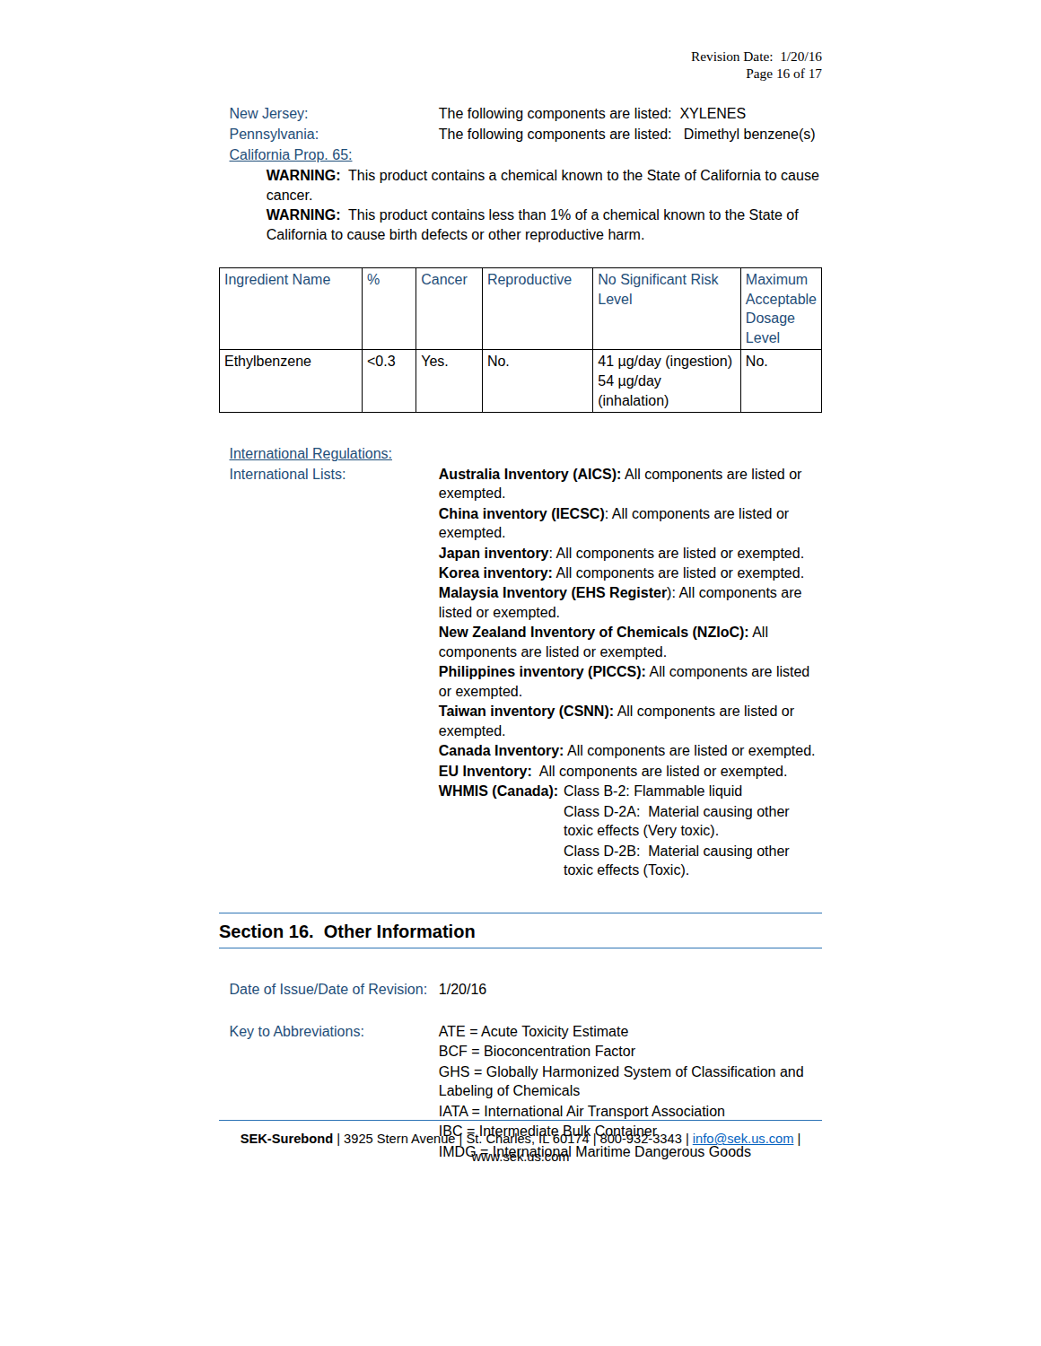Revision Date: 1/20/16
Page 16 of 17
New Jersey:
The following components are listed: XYLENES
Pennsylvania:
The following components are listed: Dimethyl benzene(s)
California Prop. 65:
WARNING: This product contains a chemical known to the State of California to cause cancer.
WARNING: This product contains less than 1% of a chemical known to the State of California to cause birth defects or other reproductive harm.
| Ingredient Name | % | Cancer | Reproductive | No Significant Risk Level | Maximum Acceptable Dosage Level |
| --- | --- | --- | --- | --- | --- |
| Ethylbenzene | <0.3 | Yes. | No. | 41 µg/day (ingestion) 54 µg/day (inhalation) | No. |
International Regulations:
International Lists:
Australia Inventory (AICS): All components are listed or exempted.
China inventory (IECSC): All components are listed or exempted.
Japan inventory: All components are listed or exempted.
Korea inventory: All components are listed or exempted.
Malaysia Inventory (EHS Register): All components are listed or exempted.
New Zealand Inventory of Chemicals (NZIoC): All components are listed or exempted.
Philippines inventory (PICCS): All components are listed or exempted.
Taiwan inventory (CSNN): All components are listed or exempted.
Canada Inventory: All components are listed or exempted.
EU Inventory: All components are listed or exempted.
WHMIS (Canada):
Class B-2: Flammable liquid
Class D-2A: Material causing other toxic effects (Very toxic).
Class D-2B: Material causing other toxic effects (Toxic).
Section 16. Other Information
Date of Issue/Date of Revision:
1/20/16
Key to Abbreviations:
ATE = Acute Toxicity Estimate
BCF = Bioconcentration Factor
GHS = Globally Harmonized System of Classification and Labeling of Chemicals
IATA = International Air Transport Association
IBC = Intermediate Bulk Container
IMDG = International Maritime Dangerous Goods
SEK-Surebond | 3925 Stern Avenue | St. Charles, IL 60174 | 800-932-3343 | info@sek.us.com | www.sek.us.com